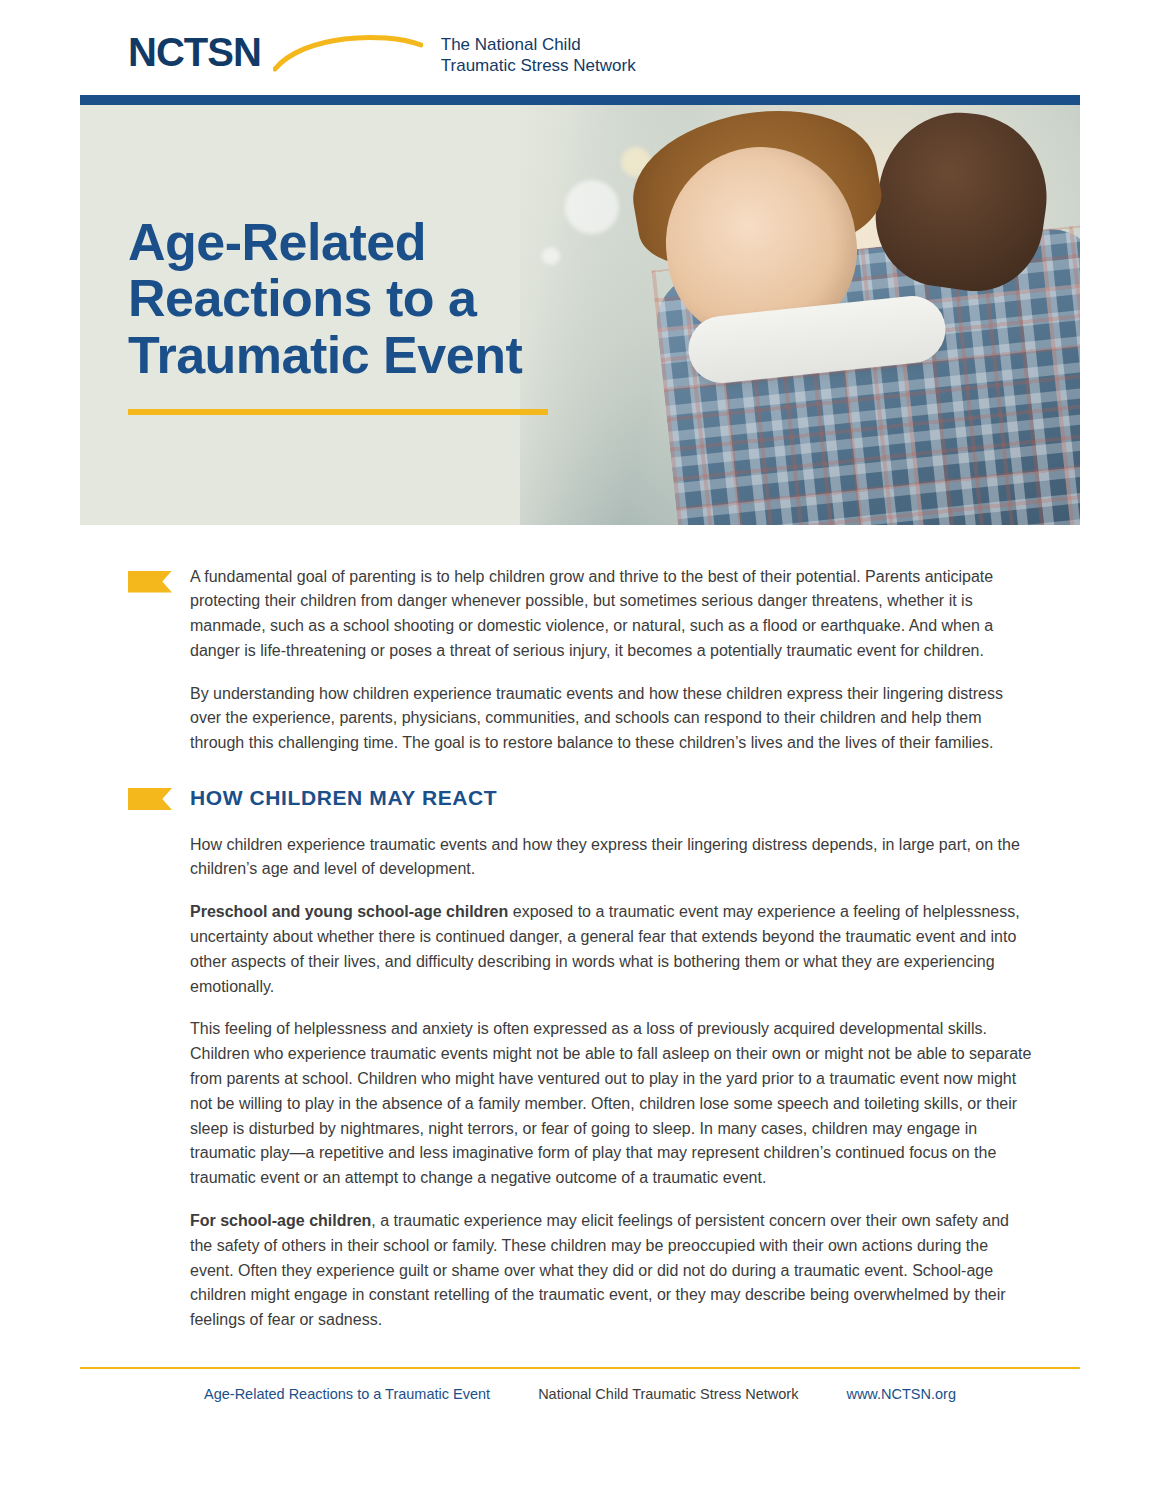NCTSN
The National Child Traumatic Stress Network
Age-Related
Reactions to a
Traumatic Event
A fundamental goal of parenting is to help children grow and thrive to the best of their potential. Parents anticipate protecting their children from danger whenever possible, but sometimes serious danger threatens, whether it is manmade, such as a school shooting or domestic violence, or natural, such as a flood or earthquake. And when a danger is life-threatening or poses a threat of serious injury, it becomes a potentially traumatic event for children.
By understanding how children experience traumatic events and how these children express their lingering distress over the experience, parents, physicians, communities, and schools can respond to their children and help them through this challenging time. The goal is to restore balance to these children’s lives and the lives of their families.
How Children May React
How children experience traumatic events and how they express their lingering distress depends, in large part, on the children’s age and level of development.
Preschool and young school-age children exposed to a traumatic event may experience a feeling of helplessness, uncertainty about whether there is continued danger, a general fear that extends beyond the traumatic event and into other aspects of their lives, and difficulty describing in words what is bothering them or what they are experiencing emotionally.
This feeling of helplessness and anxiety is often expressed as a loss of previously acquired developmental skills. Children who experience traumatic events might not be able to fall asleep on their own or might not be able to separate from parents at school. Children who might have ventured out to play in the yard prior to a traumatic event now might not be willing to play in the absence of a family member. Often, children lose some speech and toileting skills, or their sleep is disturbed by nightmares, night terrors, or fear of going to sleep. In many cases, children may engage in traumatic play—a repetitive and less imaginative form of play that may represent children’s continued focus on the traumatic event or an attempt to change a negative outcome of a traumatic event.
For school-age children, a traumatic experience may elicit feelings of persistent concern over their own safety and the safety of others in their school or family. These children may be preoccupied with their own actions during the event. Often they experience guilt or shame over what they did or did not do during a traumatic event. School-age children might engage in constant retelling of the traumatic event, or they may describe being overwhelmed by their feelings of fear or sadness.
Age-Related Reactions to a Traumatic Event National Child Traumatic Stress Network www.NCTSN.org